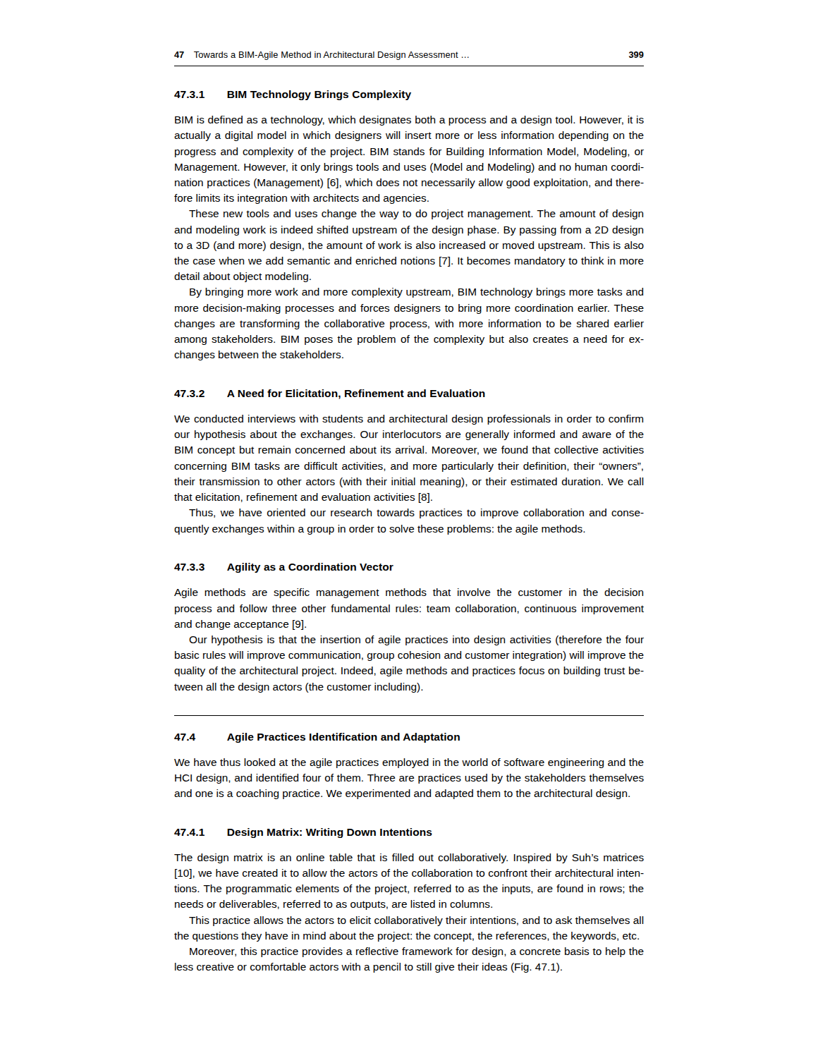47 Towards a BIM-Agile Method in Architectural Design Assessment … 399
47.3.1 BIM Technology Brings Complexity
BIM is defined as a technology, which designates both a process and a design tool. However, it is actually a digital model in which designers will insert more or less information depending on the progress and complexity of the project. BIM stands for Building Information Model, Modeling, or Management. However, it only brings tools and uses (Model and Modeling) and no human coordination practices (Management) [6], which does not necessarily allow good exploitation, and therefore limits its integration with architects and agencies.
These new tools and uses change the way to do project management. The amount of design and modeling work is indeed shifted upstream of the design phase. By passing from a 2D design to a 3D (and more) design, the amount of work is also increased or moved upstream. This is also the case when we add semantic and enriched notions [7]. It becomes mandatory to think in more detail about object modeling.
By bringing more work and more complexity upstream, BIM technology brings more tasks and more decision-making processes and forces designers to bring more coordination earlier. These changes are transforming the collaborative process, with more information to be shared earlier among stakeholders. BIM poses the problem of the complexity but also creates a need for exchanges between the stakeholders.
47.3.2 A Need for Elicitation, Refinement and Evaluation
We conducted interviews with students and architectural design professionals in order to confirm our hypothesis about the exchanges. Our interlocutors are generally informed and aware of the BIM concept but remain concerned about its arrival. Moreover, we found that collective activities concerning BIM tasks are difficult activities, and more particularly their definition, their “owners”, their transmission to other actors (with their initial meaning), or their estimated duration. We call that elicitation, refinement and evaluation activities [8].
Thus, we have oriented our research towards practices to improve collaboration and consequently exchanges within a group in order to solve these problems: the agile methods.
47.3.3 Agility as a Coordination Vector
Agile methods are specific management methods that involve the customer in the decision process and follow three other fundamental rules: team collaboration, continuous improvement and change acceptance [9].
Our hypothesis is that the insertion of agile practices into design activities (therefore the four basic rules will improve communication, group cohesion and customer integration) will improve the quality of the architectural project. Indeed, agile methods and practices focus on building trust between all the design actors (the customer including).
47.4 Agile Practices Identification and Adaptation
We have thus looked at the agile practices employed in the world of software engineering and the HCI design, and identified four of them. Three are practices used by the stakeholders themselves and one is a coaching practice. We experimented and adapted them to the architectural design.
47.4.1 Design Matrix: Writing Down Intentions
The design matrix is an online table that is filled out collaboratively. Inspired by Suh’s matrices [10], we have created it to allow the actors of the collaboration to confront their architectural intentions. The programmatic elements of the project, referred to as the inputs, are found in rows; the needs or deliverables, referred to as outputs, are listed in columns.
This practice allows the actors to elicit collaboratively their intentions, and to ask themselves all the questions they have in mind about the project: the concept, the references, the keywords, etc.
Moreover, this practice provides a reflective framework for design, a concrete basis to help the less creative or comfortable actors with a pencil to still give their ideas (Fig. 47.1).